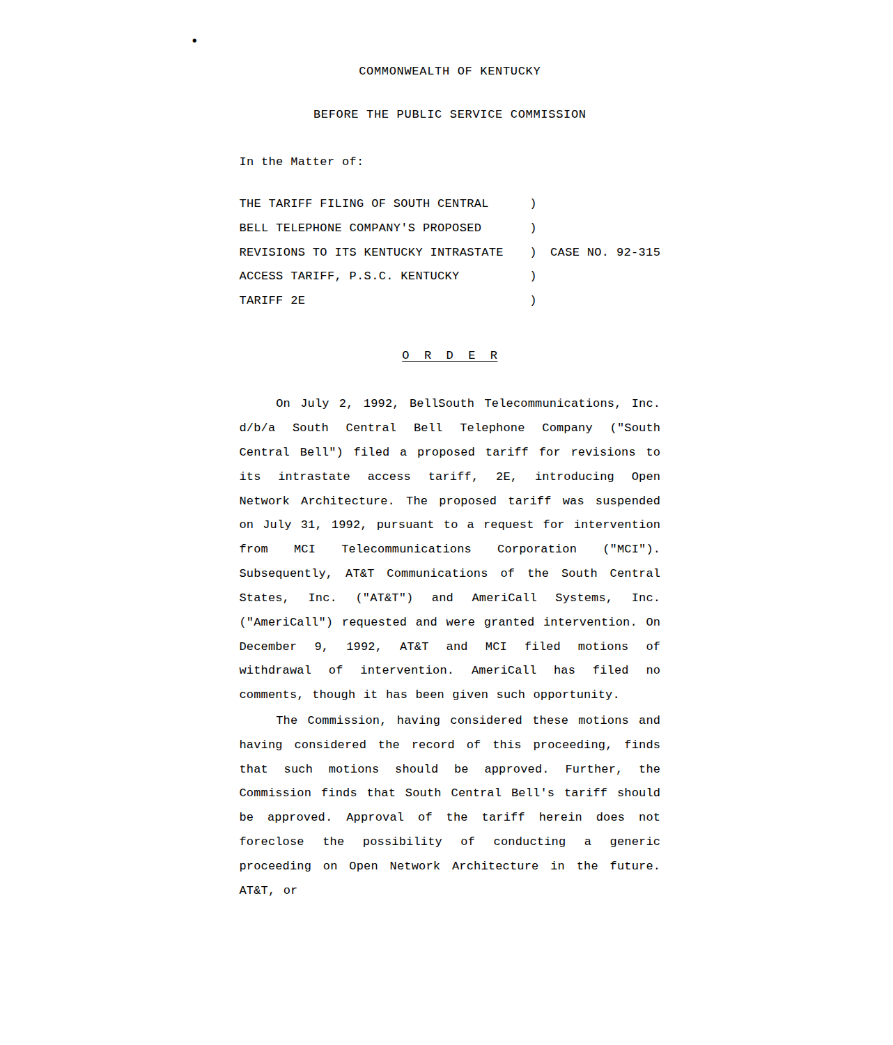•
COMMONWEALTH OF KENTUCKY
BEFORE THE PUBLIC SERVICE COMMISSION
In the Matter of:
| THE TARIFF FILING OF SOUTH CENTRAL | ) | |
| BELL TELEPHONE COMPANY'S PROPOSED | ) | |
| REVISIONS TO ITS KENTUCKY INTRASTATE | ) | CASE NO. 92-315 |
| ACCESS TARIFF, P.S.C. KENTUCKY | ) | |
| TARIFF 2E | ) | |
O R D E R
On July 2, 1992, BellSouth Telecommunications, Inc. d/b/a South Central Bell Telephone Company ("South Central Bell") filed a proposed tariff for revisions to its intrastate access tariff, 2E, introducing Open Network Architecture. The proposed tariff was suspended on July 31, 1992, pursuant to a request for intervention from MCI Telecommunications Corporation ("MCI"). Subsequently, AT&T Communications of the South Central States, Inc. ("AT&T") and AmeriCall Systems, Inc. ("AmeriCall") requested and were granted intervention. On December 9, 1992, AT&T and MCI filed motions of withdrawal of intervention. AmeriCall has filed no comments, though it has been given such opportunity.
The Commission, having considered these motions and having considered the record of this proceeding, finds that such motions should be approved. Further, the Commission finds that South Central Bell's tariff should be approved. Approval of the tariff herein does not foreclose the possibility of conducting a generic proceeding on Open Network Architecture in the future. AT&T, or